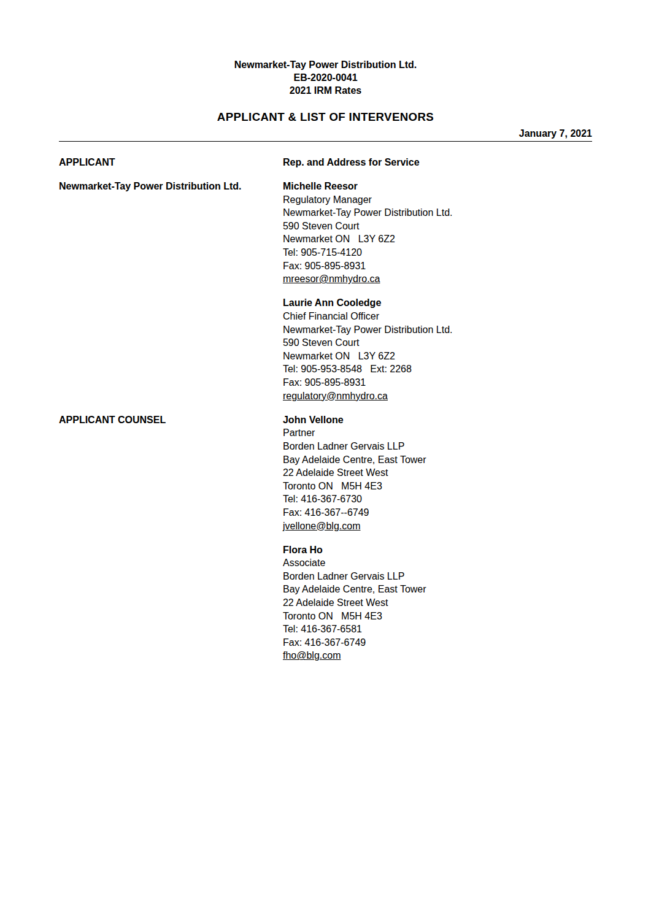Newmarket-Tay Power Distribution Ltd.
EB-2020-0041
2021 IRM Rates
APPLICANT & LIST OF INTERVENORS
January 7, 2021
| APPLICANT | Rep. and Address for Service |
| Newmarket-Tay Power Distribution Ltd. | Michelle Reesor Regulatory Manager Newmarket-Tay Power Distribution Ltd. 590 Steven Court Newmarket ON L3Y 6Z2 Tel: 905-715-4120 Fax: 905-895-8931 mreesor@nmhydro.ca Laurie Ann Cooledge Chief Financial Officer Newmarket-Tay Power Distribution Ltd. 590 Steven Court Newmarket ON L3Y 6Z2 Tel: 905-953-8548 Ext: 2268 Fax: 905-895-8931 regulatory@nmhydro.ca |
| APPLICANT COUNSEL | John Vellone Partner Borden Ladner Gervais LLP Bay Adelaide Centre, East Tower 22 Adelaide Street West Toronto ON M5H 4E3 Tel: 416-367-6730 Fax: 416-367--6749 jvellone@blg.com Flora Ho Associate Borden Ladner Gervais LLP Bay Adelaide Centre, East Tower 22 Adelaide Street West Toronto ON M5H 4E3 Tel: 416-367-6581 Fax: 416-367-6749 fho@blg.com |